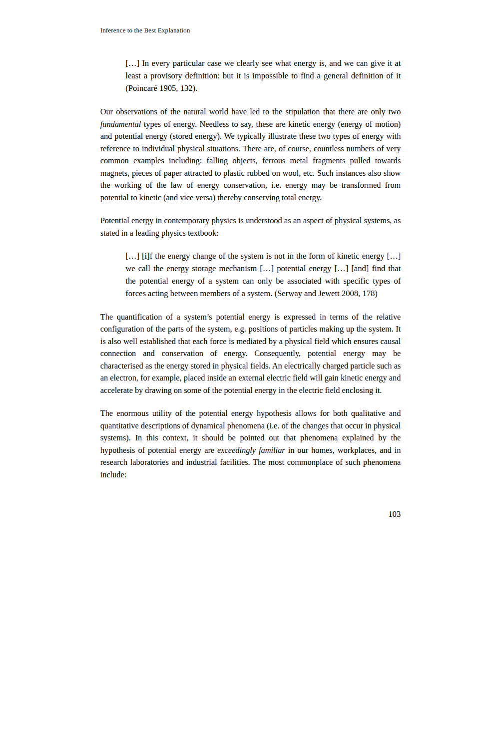Inference to the Best Explanation
[…] In every particular case we clearly see what energy is, and we can give it at least a provisory definition: but it is impossible to find a general definition of it (Poincaré 1905, 132).
Our observations of the natural world have led to the stipulation that there are only two fundamental types of energy. Needless to say, these are kinetic energy (energy of motion) and potential energy (stored energy). We typically illustrate these two types of energy with reference to individual physical situations. There are, of course, countless numbers of very common examples including: falling objects, ferrous metal fragments pulled towards magnets, pieces of paper attracted to plastic rubbed on wool, etc. Such instances also show the working of the law of energy conservation, i.e. energy may be transformed from potential to kinetic (and vice versa) thereby conserving total energy.
Potential energy in contemporary physics is understood as an aspect of physical systems, as stated in a leading physics textbook:
[…] [i]f the energy change of the system is not in the form of kinetic energy […] we call the energy storage mechanism […] potential energy […] [and] find that the potential energy of a system can only be associated with specific types of forces acting between members of a system. (Serway and Jewett 2008, 178)
The quantification of a system’s potential energy is expressed in terms of the relative configuration of the parts of the system, e.g. positions of particles making up the system. It is also well established that each force is mediated by a physical field which ensures causal connection and conservation of energy. Consequently, potential energy may be characterised as the energy stored in physical fields. An electrically charged particle such as an electron, for example, placed inside an external electric field will gain kinetic energy and accelerate by drawing on some of the potential energy in the electric field enclosing it.
The enormous utility of the potential energy hypothesis allows for both qualitative and quantitative descriptions of dynamical phenomena (i.e. of the changes that occur in physical systems). In this context, it should be pointed out that phenomena explained by the hypothesis of potential energy are exceedingly familiar in our homes, workplaces, and in research laboratories and industrial facilities. The most commonplace of such phenomena include:
103